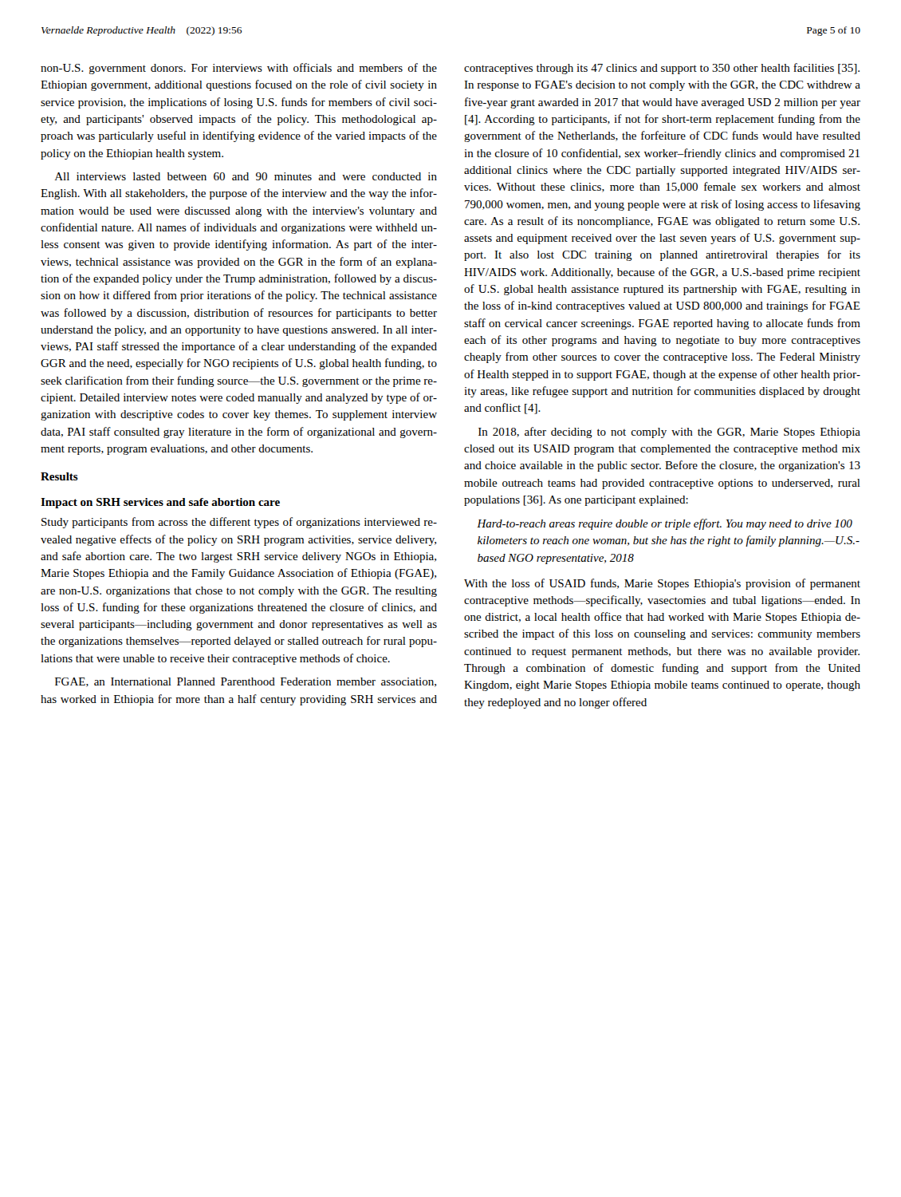Vernaelde Reproductive Health (2022) 19:56
Page 5 of 10
non-U.S. government donors. For interviews with officials and members of the Ethiopian government, additional questions focused on the role of civil society in service provision, the implications of losing U.S. funds for members of civil society, and participants' observed impacts of the policy. This methodological approach was particularly useful in identifying evidence of the varied impacts of the policy on the Ethiopian health system.
All interviews lasted between 60 and 90 minutes and were conducted in English. With all stakeholders, the purpose of the interview and the way the information would be used were discussed along with the interview's voluntary and confidential nature. All names of individuals and organizations were withheld unless consent was given to provide identifying information. As part of the interviews, technical assistance was provided on the GGR in the form of an explanation of the expanded policy under the Trump administration, followed by a discussion on how it differed from prior iterations of the policy. The technical assistance was followed by a discussion, distribution of resources for participants to better understand the policy, and an opportunity to have questions answered. In all interviews, PAI staff stressed the importance of a clear understanding of the expanded GGR and the need, especially for NGO recipients of U.S. global health funding, to seek clarification from their funding source—the U.S. government or the prime recipient. Detailed interview notes were coded manually and analyzed by type of organization with descriptive codes to cover key themes. To supplement interview data, PAI staff consulted gray literature in the form of organizational and government reports, program evaluations, and other documents.
Results
Impact on SRH services and safe abortion care
Study participants from across the different types of organizations interviewed revealed negative effects of the policy on SRH program activities, service delivery, and safe abortion care. The two largest SRH service delivery NGOs in Ethiopia, Marie Stopes Ethiopia and the Family Guidance Association of Ethiopia (FGAE), are non-U.S. organizations that chose to not comply with the GGR. The resulting loss of U.S. funding for these organizations threatened the closure of clinics, and several participants—including government and donor representatives as well as the organizations themselves—reported delayed or stalled outreach for rural populations that were unable to receive their contraceptive methods of choice.
FGAE, an International Planned Parenthood Federation member association, has worked in Ethiopia for more than a half century providing SRH services and contraceptives through its 47 clinics and support to 350 other health facilities [35]. In response to FGAE's decision to not comply with the GGR, the CDC withdrew a five-year grant awarded in 2017 that would have averaged USD 2 million per year [4]. According to participants, if not for short-term replacement funding from the government of the Netherlands, the forfeiture of CDC funds would have resulted in the closure of 10 confidential, sex worker–friendly clinics and compromised 21 additional clinics where the CDC partially supported integrated HIV/AIDS services. Without these clinics, more than 15,000 female sex workers and almost 790,000 women, men, and young people were at risk of losing access to lifesaving care. As a result of its noncompliance, FGAE was obligated to return some U.S. assets and equipment received over the last seven years of U.S. government support. It also lost CDC training on planned antiretroviral therapies for its HIV/AIDS work. Additionally, because of the GGR, a U.S.-based prime recipient of U.S. global health assistance ruptured its partnership with FGAE, resulting in the loss of in-kind contraceptives valued at USD 800,000 and trainings for FGAE staff on cervical cancer screenings. FGAE reported having to allocate funds from each of its other programs and having to negotiate to buy more contraceptives cheaply from other sources to cover the contraceptive loss. The Federal Ministry of Health stepped in to support FGAE, though at the expense of other health priority areas, like refugee support and nutrition for communities displaced by drought and conflict [4].
In 2018, after deciding to not comply with the GGR, Marie Stopes Ethiopia closed out its USAID program that complemented the contraceptive method mix and choice available in the public sector. Before the closure, the organization's 13 mobile outreach teams had provided contraceptive options to underserved, rural populations [36]. As one participant explained:
Hard-to-reach areas require double or triple effort. You may need to drive 100 kilometers to reach one woman, but she has the right to family planning.—U.S.-based NGO representative, 2018
With the loss of USAID funds, Marie Stopes Ethiopia's provision of permanent contraceptive methods—specifically, vasectomies and tubal ligations—ended. In one district, a local health office that had worked with Marie Stopes Ethiopia described the impact of this loss on counseling and services: community members continued to request permanent methods, but there was no available provider. Through a combination of domestic funding and support from the United Kingdom, eight Marie Stopes Ethiopia mobile teams continued to operate, though they redeployed and no longer offered